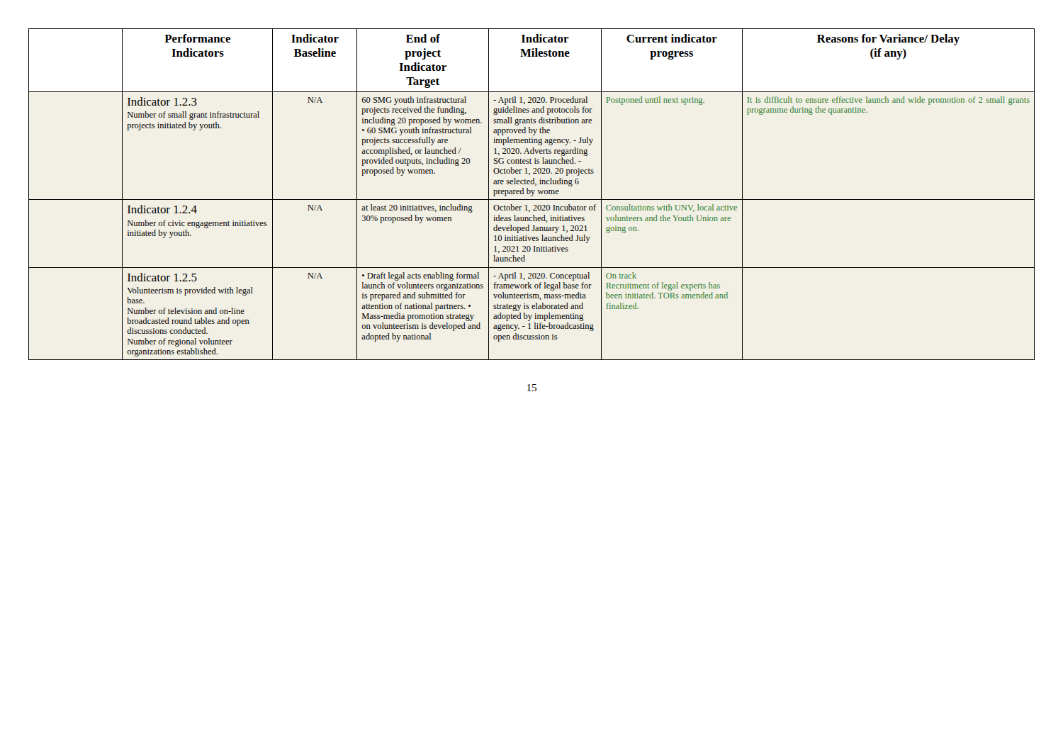| | Performance Indicators | Indicator Baseline | End of project Indicator Target | Indicator Milestone | Current indicator progress | Reasons for Variance/ Delay (if any) |
| --- | --- | --- | --- | --- | --- | --- |
| | Indicator 1.2.3 Number of small grant infrastructural projects initiated by youth. | N/A | 60 SMG youth infrastructural projects received the funding, including 20 proposed by women. • 60 SMG youth infrastructural projects successfully are accomplished, or launched / provided outputs, including 20 proposed by women. | - April 1, 2020. Procedural guidelines and protocols for small grants distribution are approved by the implementing agency. - July 1, 2020. Adverts regarding SG contest is launched. - October 1, 2020. 20 projects are selected, including 6 prepared by wome | Postponed until next spring. | It is difficult to ensure effective launch and wide promotion of 2 small grants programme during the quarantine. |
| | Indicator 1.2.4 Number of civic engagement initiatives initiated by youth. | N/A | at least 20 initiatives, including 30% proposed by women | October 1, 2020 Incubator of ideas launched, initiatives developed January 1, 2021 10 initiatives launched July 1, 2021 20 Initiatives launched | Consultations with UNV, local active volunteers and the Youth Union are going on. | |
| | Indicator 1.2.5 Volunteerism is provided with legal base. Number of television and on-line broadcasted round tables and open discussions conducted. Number of regional volunteer organizations established. | N/A | • Draft legal acts enabling formal launch of volunteers organizations is prepared and submitted for attention of national partners. • Mass-media promotion strategy on volunteerism is developed and adopted by national | - April 1, 2020. Conceptual framework of legal base for volunteerism, mass-media strategy is elaborated and adopted by implementing agency. - 1 life-broadcasting open discussion is | On track Recruitment of legal experts has been initiated. TORs amended and finalized. | |
15